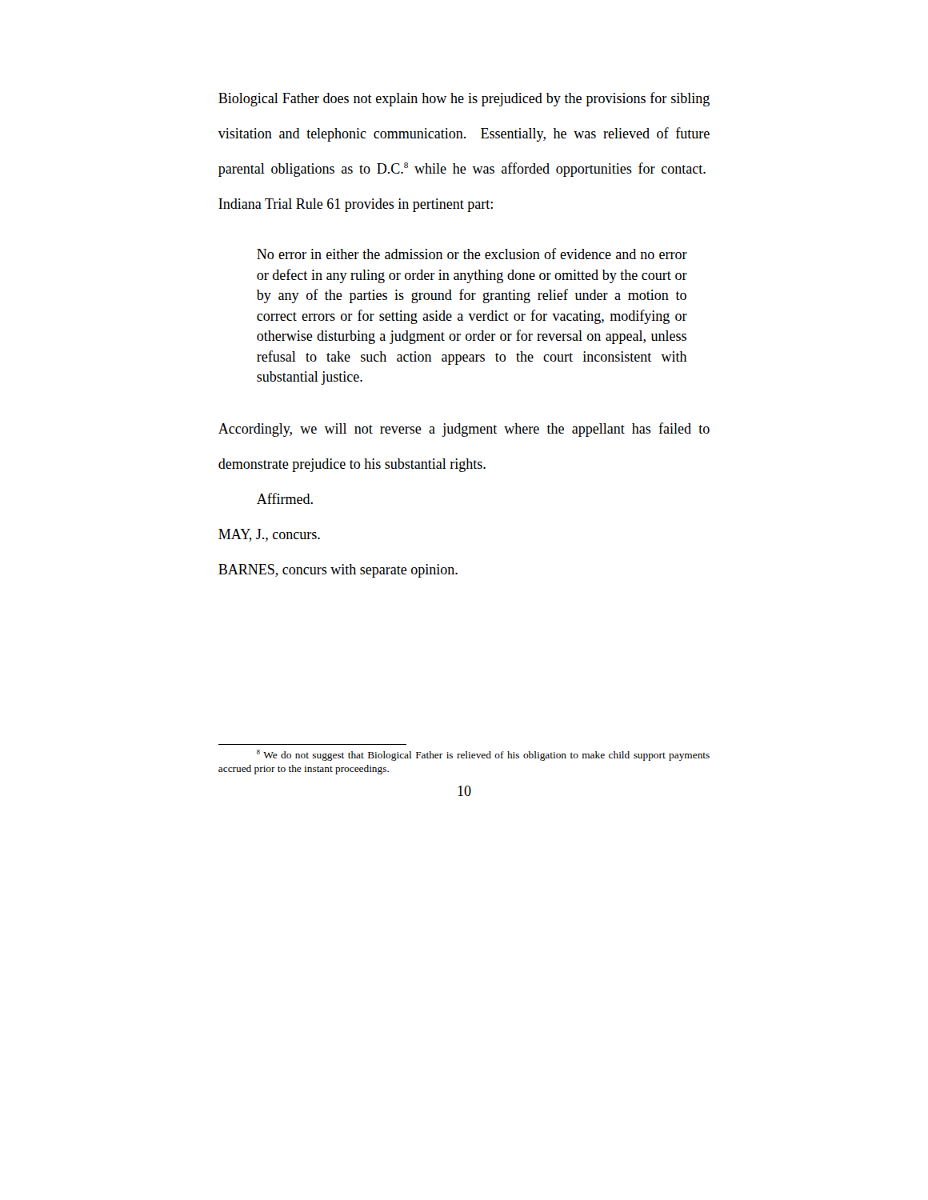Biological Father does not explain how he is prejudiced by the provisions for sibling visitation and telephonic communication. Essentially, he was relieved of future parental obligations as to D.C.8 while he was afforded opportunities for contact. Indiana Trial Rule 61 provides in pertinent part:
No error in either the admission or the exclusion of evidence and no error or defect in any ruling or order in anything done or omitted by the court or by any of the parties is ground for granting relief under a motion to correct errors or for setting aside a verdict or for vacating, modifying or otherwise disturbing a judgment or order or for reversal on appeal, unless refusal to take such action appears to the court inconsistent with substantial justice.
Accordingly, we will not reverse a judgment where the appellant has failed to demonstrate prejudice to his substantial rights.
Affirmed.
MAY, J., concurs.
BARNES, concurs with separate opinion.
8 We do not suggest that Biological Father is relieved of his obligation to make child support payments accrued prior to the instant proceedings.
10